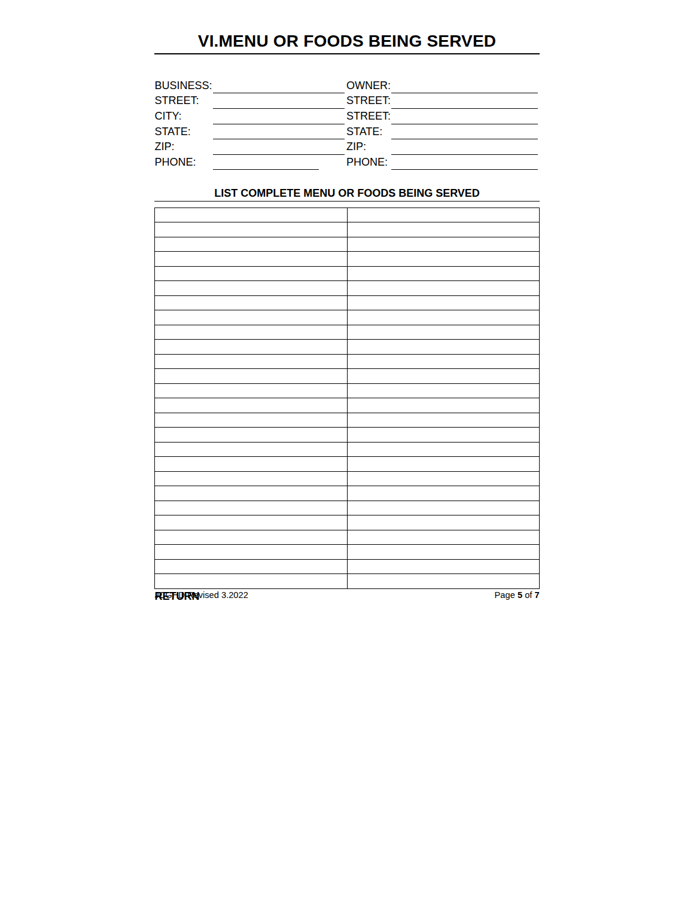VI.MENU OR FOODS BEING SERVED
| BUSINESS: | | OWNER: | |
| STREET: | | STREET: | |
| CITY: | | STREET: | |
| STATE: | | STATE: | |
| ZIP: | | ZIP: | |
| PHONE: | | PHONE: | |
LIST COMPLETE MENU OR FOODS BEING SERVED
RETURN
JCGHD Revised 3.2022
Page 5 of 7